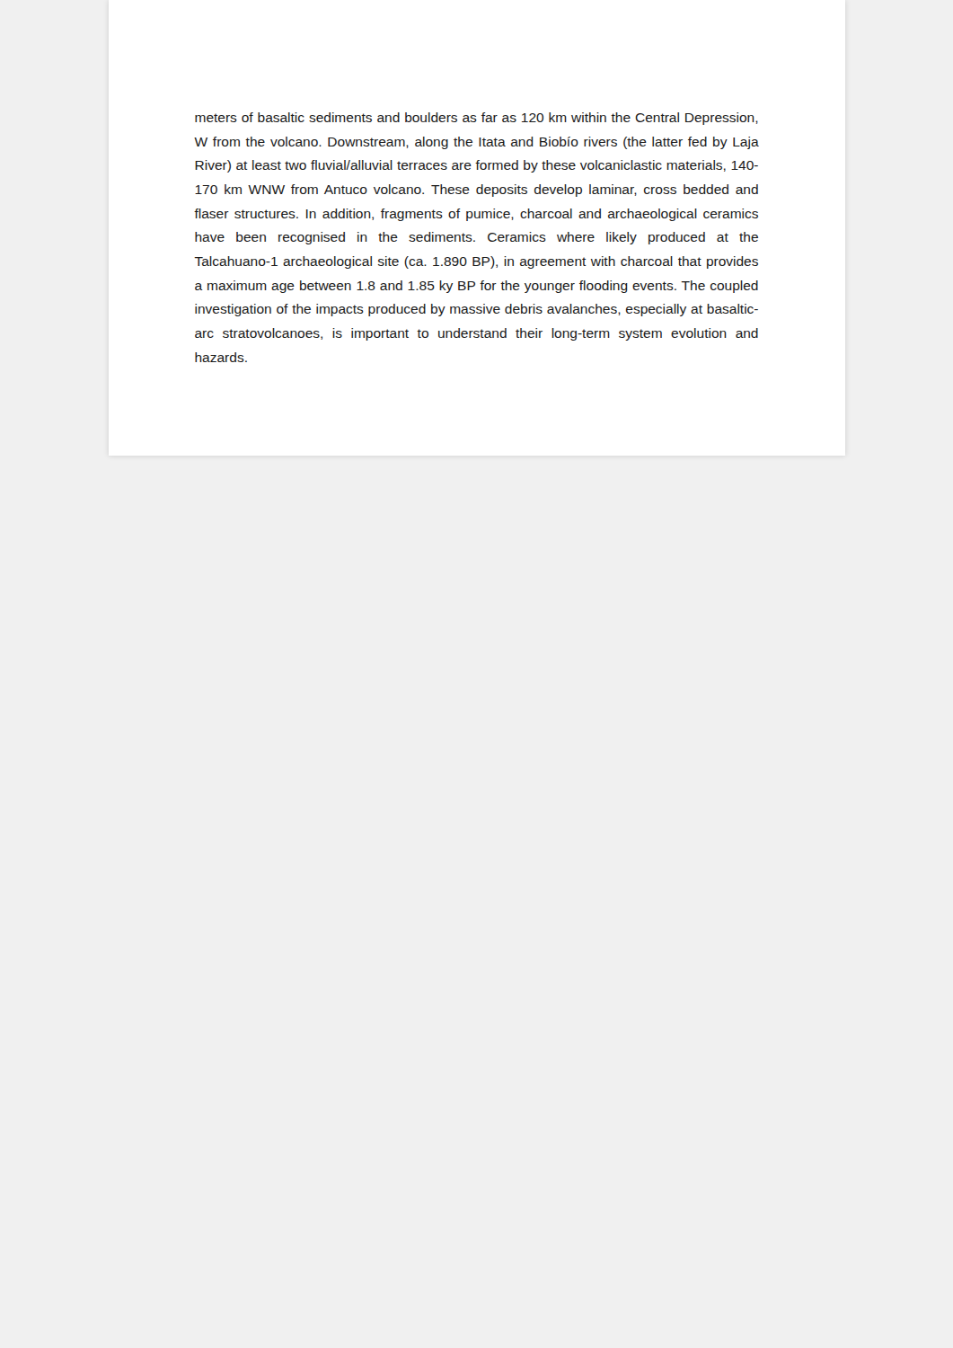meters of basaltic sediments and boulders as far as 120 km within the Central Depression, W from the volcano. Downstream, along the Itata and Biobío rivers (the latter fed by Laja River) at least two fluvial/alluvial terraces are formed by these volcaniclastic materials, 140-170 km WNW from Antuco volcano. These deposits develop laminar, cross bedded and flaser structures. In addition, fragments of pumice, charcoal and archaeological ceramics have been recognised in the sediments. Ceramics where likely produced at the Talcahuano-1 archaeological site (ca. 1.890 BP), in agreement with charcoal that provides a maximum age between 1.8 and 1.85 ky BP for the younger flooding events. The coupled investigation of the impacts produced by massive debris avalanches, especially at basaltic-arc stratovolcanoes, is important to understand their long-term system evolution and hazards.